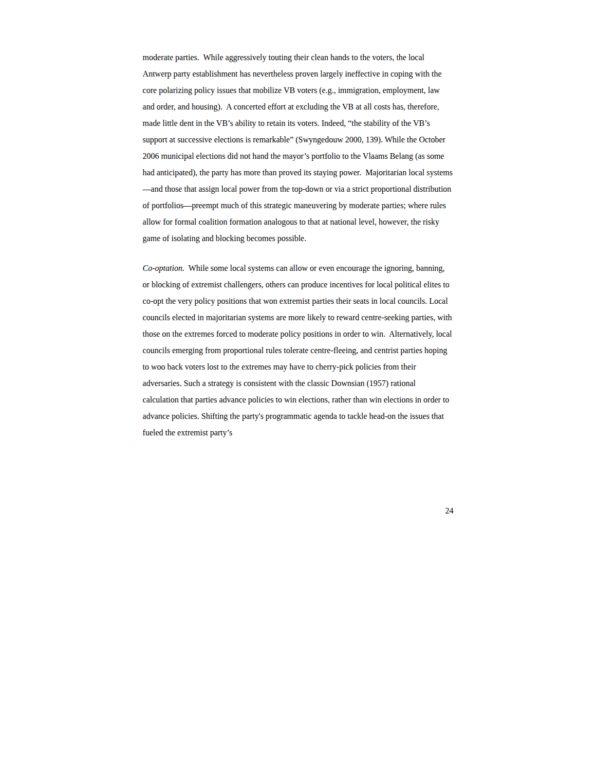moderate parties. While aggressively touting their clean hands to the voters, the local Antwerp party establishment has nevertheless proven largely ineffective in coping with the core polarizing policy issues that mobilize VB voters (e.g., immigration, employment, law and order, and housing). A concerted effort at excluding the VB at all costs has, therefore, made little dent in the VB’s ability to retain its voters. Indeed, “the stability of the VB’s support at successive elections is remarkable” (Swyngedouw 2000, 139). While the October 2006 municipal elections did not hand the mayor’s portfolio to the Vlaams Belang (as some had anticipated), the party has more than proved its staying power. Majoritarian local systems—and those that assign local power from the top-down or via a strict proportional distribution of portfolios—preempt much of this strategic maneuvering by moderate parties; where rules allow for formal coalition formation analogous to that at national level, however, the risky game of isolating and blocking becomes possible.
Co-optation. While some local systems can allow or even encourage the ignoring, banning, or blocking of extremist challengers, others can produce incentives for local political elites to co-opt the very policy positions that won extremist parties their seats in local councils. Local councils elected in majoritarian systems are more likely to reward centre-seeking parties, with those on the extremes forced to moderate policy positions in order to win. Alternatively, local councils emerging from proportional rules tolerate centre-fleeing, and centrist parties hoping to woo back voters lost to the extremes may have to cherry-pick policies from their adversaries. Such a strategy is consistent with the classic Downsian (1957) rational calculation that parties advance policies to win elections, rather than win elections in order to advance policies. Shifting the party's programmatic agenda to tackle head-on the issues that fueled the extremist party’s
24